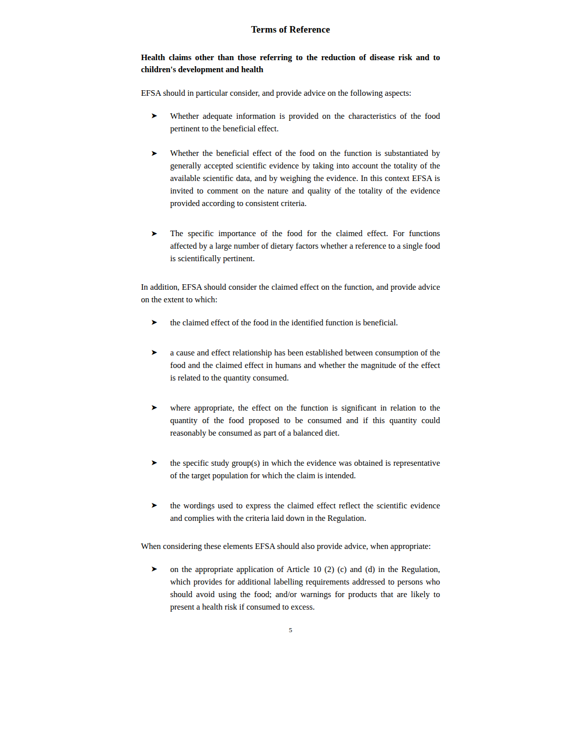Terms of Reference
Health claims other than those referring to the reduction of disease risk and to children's development and health
EFSA should in particular consider, and provide advice on the following aspects:
Whether adequate information is provided on the characteristics of the food pertinent to the beneficial effect.
Whether the beneficial effect of the food on the function is substantiated by generally accepted scientific evidence by taking into account the totality of the available scientific data, and by weighing the evidence. In this context EFSA is invited to comment on the nature and quality of the totality of the evidence provided according to consistent criteria.
The specific importance of the food for the claimed effect. For functions affected by a large number of dietary factors whether a reference to a single food is scientifically pertinent.
In addition, EFSA should consider the claimed effect on the function, and provide advice on the extent to which:
the claimed effect of the food in the identified function is beneficial.
a cause and effect relationship has been established between consumption of the food and the claimed effect in humans and whether the magnitude of the effect is related to the quantity consumed.
where appropriate, the effect on the function is significant in relation to the quantity of the food proposed to be consumed and if this quantity could reasonably be consumed as part of a balanced diet.
the specific study group(s) in which the evidence was obtained is representative of the target population for which the claim is intended.
the wordings used to express the claimed effect reflect the scientific evidence and complies with the criteria laid down in the Regulation.
When considering these elements EFSA should also provide advice, when appropriate:
on the appropriate application of Article 10 (2) (c) and (d) in the Regulation, which provides for additional labelling requirements addressed to persons who should avoid using the food; and/or warnings for products that are likely to present a health risk if consumed to excess.
5